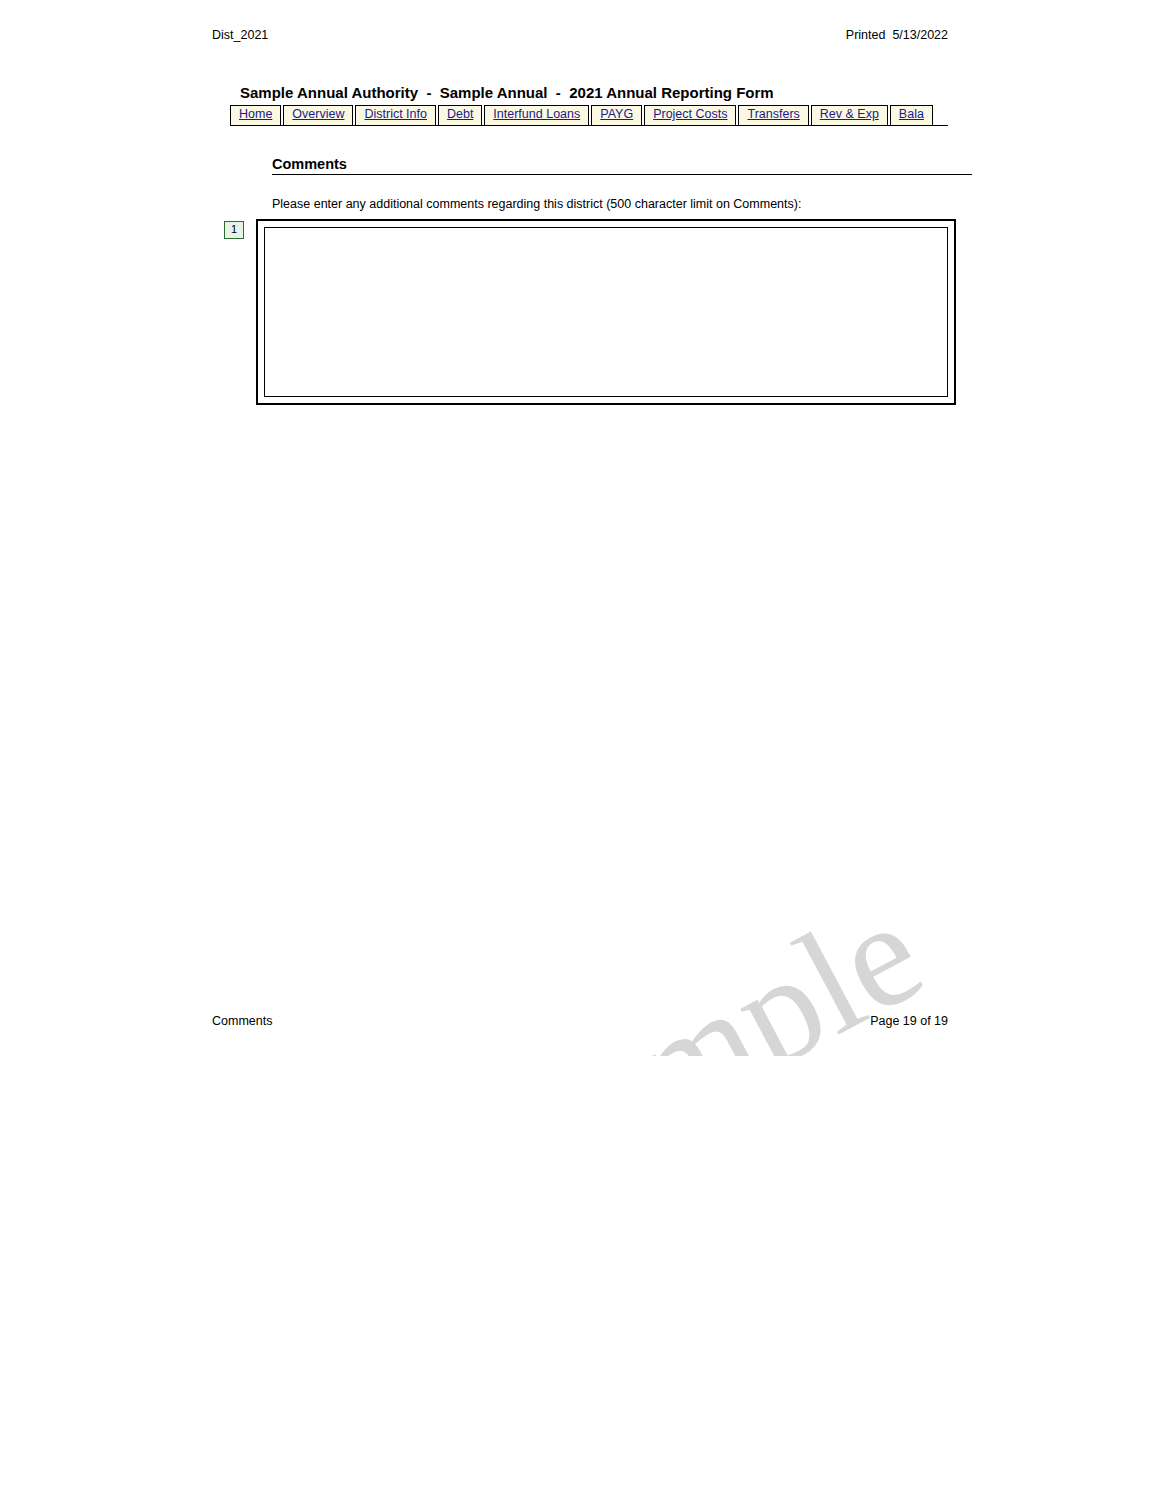Sample
Dist_2021
Printed 5/13/2022
Sample Annual Authority - Sample Annual - 2021 Annual Reporting Form
Home
Overview
District Info
Debt
Interfund Loans
PAYG
Project Costs
Transfers
Rev & Exp
Bala
Comments
Please enter any additional comments regarding this district (500 character limit on Comments):
1
Comments
Page 19 of 19